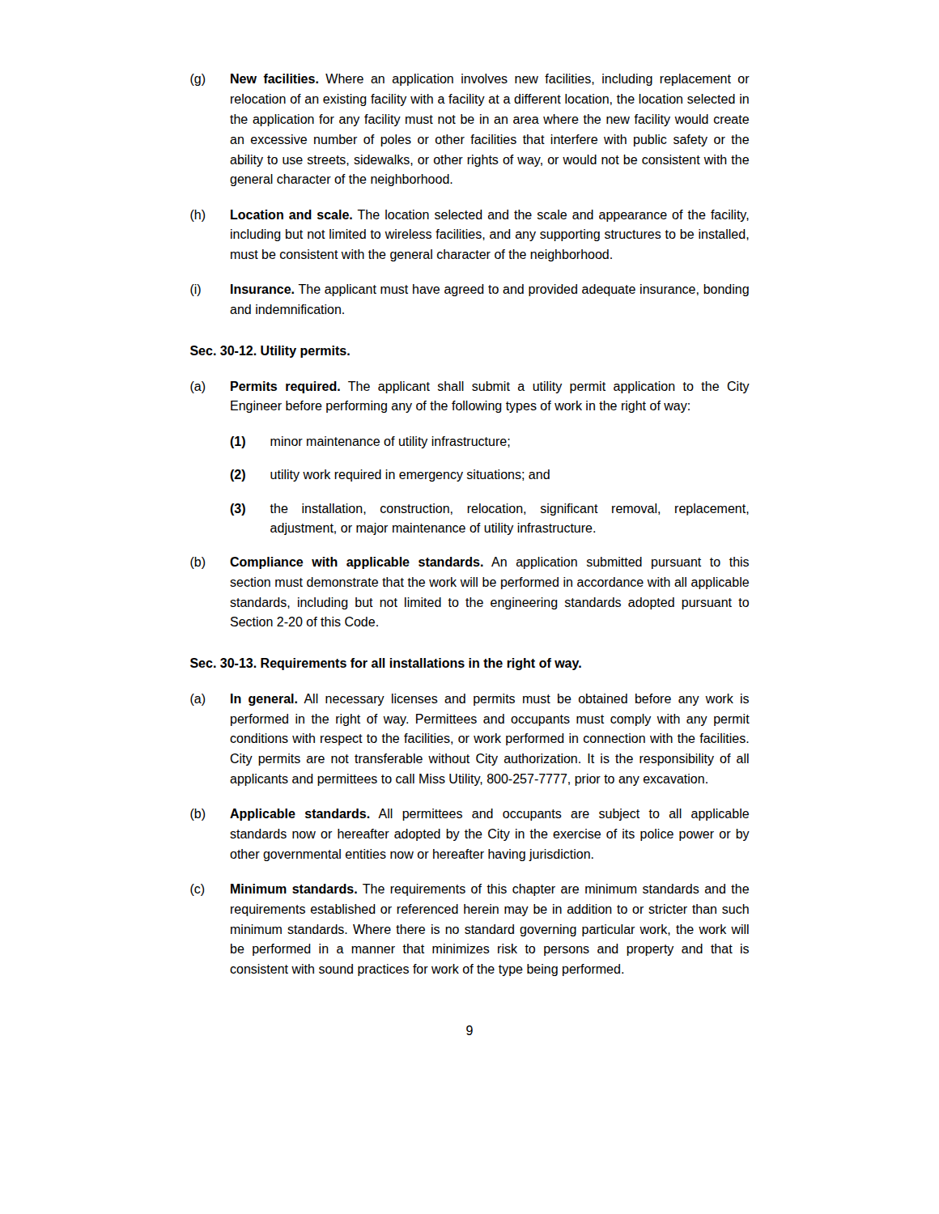(g)
New facilities. Where an application involves new facilities, including replacement or relocation of an existing facility with a facility at a different location, the location selected in the application for any facility must not be in an area where the new facility would create an excessive number of poles or other facilities that interfere with public safety or the ability to use streets, sidewalks, or other rights of way, or would not be consistent with the general character of the neighborhood.
(h)
Location and scale. The location selected and the scale and appearance of the facility, including but not limited to wireless facilities, and any supporting structures to be installed, must be consistent with the general character of the neighborhood.
(i)
Insurance. The applicant must have agreed to and provided adequate insurance, bonding and indemnification.
Sec. 30-12. Utility permits.
(a)
Permits required. The applicant shall submit a utility permit application to the City Engineer before performing any of the following types of work in the right of way:
(1)
minor maintenance of utility infrastructure;
(2)
utility work required in emergency situations; and
(3)
the installation, construction, relocation, significant removal, replacement, adjustment, or major maintenance of utility infrastructure.
(b)
Compliance with applicable standards. An application submitted pursuant to this section must demonstrate that the work will be performed in accordance with all applicable standards, including but not limited to the engineering standards adopted pursuant to Section 2-20 of this Code.
Sec. 30-13. Requirements for all installations in the right of way.
(a)
In general. All necessary licenses and permits must be obtained before any work is performed in the right of way. Permittees and occupants must comply with any permit conditions with respect to the facilities, or work performed in connection with the facilities. City permits are not transferable without City authorization. It is the responsibility of all applicants and permittees to call Miss Utility, 800-257-7777, prior to any excavation.
(b)
Applicable standards. All permittees and occupants are subject to all applicable standards now or hereafter adopted by the City in the exercise of its police power or by other governmental entities now or hereafter having jurisdiction.
(c)
Minimum standards. The requirements of this chapter are minimum standards and the requirements established or referenced herein may be in addition to or stricter than such minimum standards. Where there is no standard governing particular work, the work will be performed in a manner that minimizes risk to persons and property and that is consistent with sound practices for work of the type being performed.
9